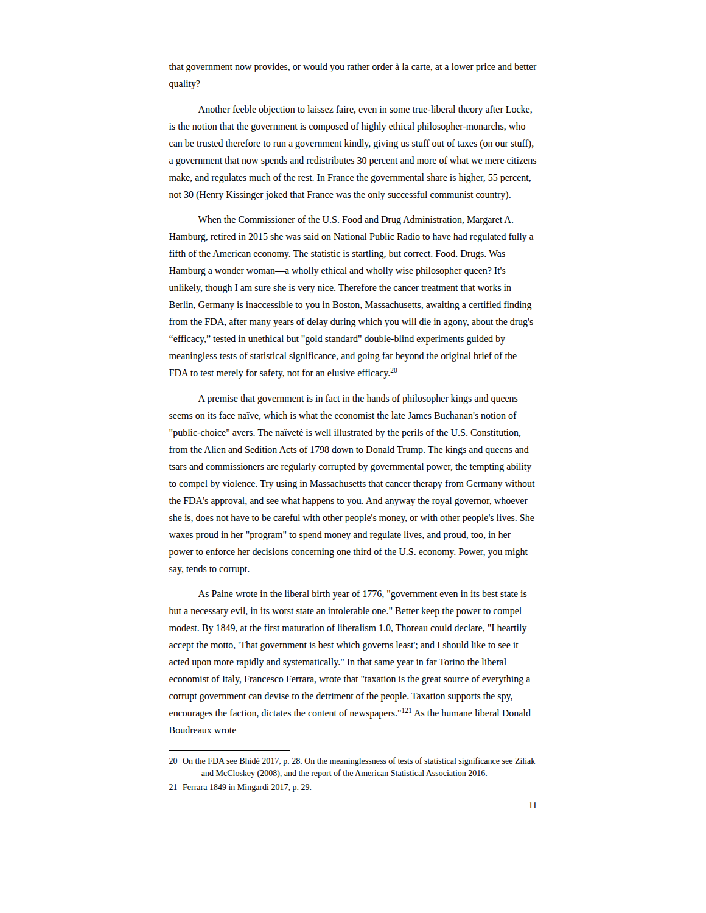that government now provides, or would you rather order à la carte, at a lower price and better quality?
Another feeble objection to laissez faire, even in some true-liberal theory after Locke, is the notion that the government is composed of highly ethical philosopher-monarchs, who can be trusted therefore to run a government kindly, giving us stuff out of taxes (on our stuff), a government that now spends and redistributes 30 percent and more of what we mere citizens make, and regulates much of the rest. In France the governmental share is higher, 55 percent, not 30 (Henry Kissinger joked that France was the only successful communist country).
When the Commissioner of the U.S. Food and Drug Administration, Margaret A. Hamburg, retired in 2015 she was said on National Public Radio to have had regulated fully a fifth of the American economy. The statistic is startling, but correct. Food. Drugs. Was Hamburg a wonder woman—a wholly ethical and wholly wise philosopher queen? It's unlikely, though I am sure she is very nice. Therefore the cancer treatment that works in Berlin, Germany is inaccessible to you in Boston, Massachusetts, awaiting a certified finding from the FDA, after many years of delay during which you will die in agony, about the drug's “efficacy,” tested in unethical but "gold standard" double-blind experiments guided by meaningless tests of statistical significance, and going far beyond the original brief of the FDA to test merely for safety, not for an elusive efficacy.20
A premise that government is in fact in the hands of philosopher kings and queens seems on its face naïve, which is what the economist the late James Buchanan's notion of "public-choice" avers. The naïveté is well illustrated by the perils of the U.S. Constitution, from the Alien and Sedition Acts of 1798 down to Donald Trump. The kings and queens and tsars and commissioners are regularly corrupted by governmental power, the tempting ability to compel by violence. Try using in Massachusetts that cancer therapy from Germany without the FDA's approval, and see what happens to you. And anyway the royal governor, whoever she is, does not have to be careful with other people's money, or with other people's lives. She waxes proud in her "program" to spend money and regulate lives, and proud, too, in her power to enforce her decisions concerning one third of the U.S. economy. Power, you might say, tends to corrupt.
As Paine wrote in the liberal birth year of 1776, "government even in its best state is but a necessary evil, in its worst state an intolerable one." Better keep the power to compel modest. By 1849, at the first maturation of liberalism 1.0, Thoreau could declare, "I heartily accept the motto, 'That government is best which governs least'; and I should like to see it acted upon more rapidly and systematically." In that same year in far Torino the liberal economist of Italy, Francesco Ferrara, wrote that "taxation is the great source of everything a corrupt government can devise to the detriment of the people. Taxation supports the spy, encourages the faction, dictates the content of newspapers."121 As the humane liberal Donald Boudreaux wrote
20
On the FDA see Bhidé 2017, p. 28. On the meaninglessness of tests of statistical significance see Ziliakand McCloskey (2008), and the report of the American Statistical Association 2016.
21
Ferrara 1849 in Mingardi 2017, p. 29.
11